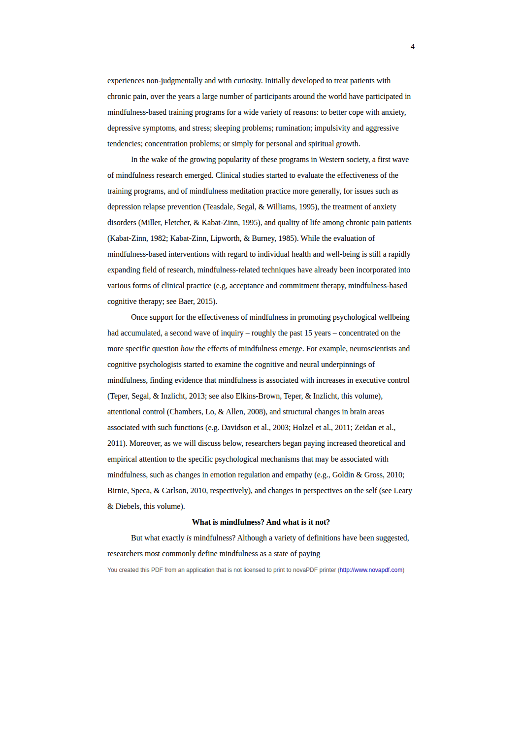4
experiences non-judgmentally and with curiosity. Initially developed to treat patients with chronic pain, over the years a large number of participants around the world have participated in mindfulness-based training programs for a wide variety of reasons: to better cope with anxiety, depressive symptoms, and stress; sleeping problems; rumination; impulsivity and aggressive tendencies; concentration problems; or simply for personal and spiritual growth.
In the wake of the growing popularity of these programs in Western society, a first wave of mindfulness research emerged. Clinical studies started to evaluate the effectiveness of the training programs, and of mindfulness meditation practice more generally, for issues such as depression relapse prevention (Teasdale, Segal, & Williams, 1995), the treatment of anxiety disorders (Miller, Fletcher, & Kabat-Zinn, 1995), and quality of life among chronic pain patients (Kabat-Zinn, 1982; Kabat-Zinn, Lipworth, & Burney, 1985). While the evaluation of mindfulness-based interventions with regard to individual health and well-being is still a rapidly expanding field of research, mindfulness-related techniques have already been incorporated into various forms of clinical practice (e.g, acceptance and commitment therapy, mindfulness-based cognitive therapy; see Baer, 2015).
Once support for the effectiveness of mindfulness in promoting psychological wellbeing had accumulated, a second wave of inquiry – roughly the past 15 years – concentrated on the more specific question how the effects of mindfulness emerge. For example, neuroscientists and cognitive psychologists started to examine the cognitive and neural underpinnings of mindfulness, finding evidence that mindfulness is associated with increases in executive control (Teper, Segal, & Inzlicht, 2013; see also Elkins-Brown, Teper, & Inzlicht, this volume), attentional control (Chambers, Lo, & Allen, 2008), and structural changes in brain areas associated with such functions (e.g. Davidson et al., 2003; Holzel et al., 2011; Zeidan et al., 2011). Moreover, as we will discuss below, researchers began paying increased theoretical and empirical attention to the specific psychological mechanisms that may be associated with mindfulness, such as changes in emotion regulation and empathy (e.g., Goldin & Gross, 2010; Birnie, Speca, & Carlson, 2010, respectively), and changes in perspectives on the self (see Leary & Diebels, this volume).
What is mindfulness? And what is it not?
But what exactly is mindfulness? Although a variety of definitions have been suggested, researchers most commonly define mindfulness as a state of paying
You created this PDF from an application that is not licensed to print to novaPDF printer (http://www.novapdf.com)